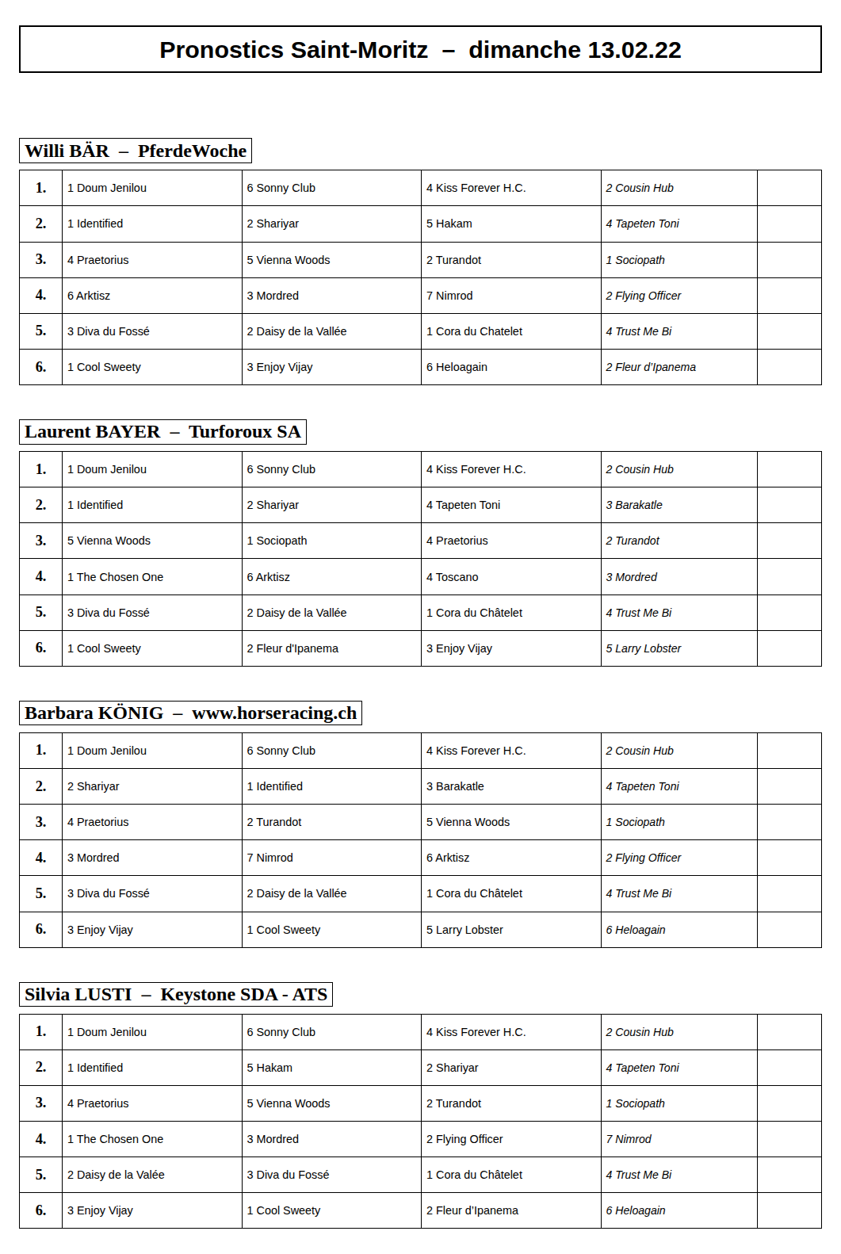Pronostics Saint-Moritz – dimanche 13.02.22
Willi BÄR – PferdeWoche
| 1. | 1 Doum Jenilou | 6 Sonny Club | 4 Kiss Forever H.C. | 2 Cousin Hub | |
| 2. | 1 Identified | 2 Shariyar | 5 Hakam | 4 Tapeten Toni | |
| 3. | 4 Praetorius | 5 Vienna Woods | 2 Turandot | 1 Sociopath | |
| 4. | 6 Arktisz | 3 Mordred | 7 Nimrod | 2 Flying Officer | |
| 5. | 3 Diva du Fossé | 2 Daisy de la Vallée | 1 Cora du Chatelet | 4 Trust Me Bi | |
| 6. | 1 Cool Sweety | 3 Enjoy Vijay | 6 Heloagain | 2 Fleur d’Ipanema | |
Laurent BAYER – Turforoux SA
| 1. | 1 Doum Jenilou | 6 Sonny Club | 4 Kiss Forever H.C. | 2 Cousin Hub | |
| 2. | 1 Identified | 2 Shariyar | 4 Tapeten Toni | 3 Barakatle | |
| 3. | 5 Vienna Woods | 1 Sociopath | 4 Praetorius | 2 Turandot | |
| 4. | 1 The Chosen One | 6 Arktisz | 4 Toscano | 3 Mordred | |
| 5. | 3 Diva du Fossé | 2 Daisy de la Vallée | 1 Cora du Châtelet | 4 Trust Me Bi | |
| 6. | 1 Cool Sweety | 2 Fleur d'Ipanema | 3 Enjoy Vijay | 5 Larry Lobster | |
Barbara KÖNIG – www.horseracing.ch
| 1. | 1 Doum Jenilou | 6 Sonny Club | 4 Kiss Forever H.C. | 2 Cousin Hub | |
| 2. | 2 Shariyar | 1 Identified | 3 Barakatle | 4 Tapeten Toni | |
| 3. | 4 Praetorius | 2 Turandot | 5 Vienna Woods | 1 Sociopath | |
| 4. | 3 Mordred | 7 Nimrod | 6 Arktisz | 2 Flying Officer | |
| 5. | 3 Diva du Fossé | 2 Daisy de la Vallée | 1 Cora du Châtelet | 4 Trust Me Bi | |
| 6. | 3 Enjoy Vijay | 1 Cool Sweety | 5 Larry Lobster | 6 Heloagain | |
Silvia LUSTI – Keystone SDA - ATS
| 1. | 1 Doum Jenilou | 6 Sonny Club | 4 Kiss Forever H.C. | 2 Cousin Hub | |
| 2. | 1 Identified | 5 Hakam | 2 Shariyar | 4 Tapeten Toni | |
| 3. | 4 Praetorius | 5 Vienna Woods | 2 Turandot | 1 Sociopath | |
| 4. | 1 The Chosen One | 3 Mordred | 2 Flying Officer | 7 Nimrod | |
| 5. | 2 Daisy de la Valée | 3 Diva du Fossé | 1 Cora du Châtelet | 4 Trust Me Bi | |
| 6. | 3 Enjoy Vijay | 1 Cool Sweety | 2 Fleur d’Ipanema | 6 Heloagain | |